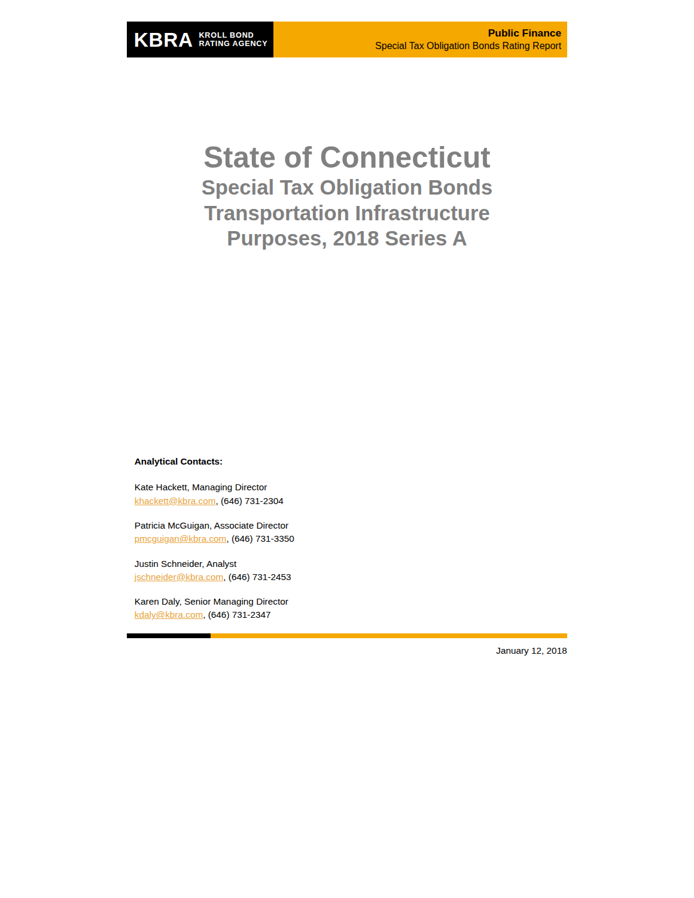KBRA KROLL BOND
RATING AGENCY
Public Finance
Special Tax Obligation Bonds Rating Report
State of Connecticut
Special Tax Obligation Bonds
Transportation Infrastructure
Purposes, 2018 Series A
Analytical Contacts:
Kate Hackett, Managing Director khackett@kbra.com, (646) 731-2304
Patricia McGuigan, Associate Director pmcguigan@kbra.com, (646) 731-3350
Justin Schneider, Analyst jschneider@kbra.com, (646) 731-2453
Karen Daly, Senior Managing Director kdaly@kbra.com, (646) 731-2347
January 12, 2018